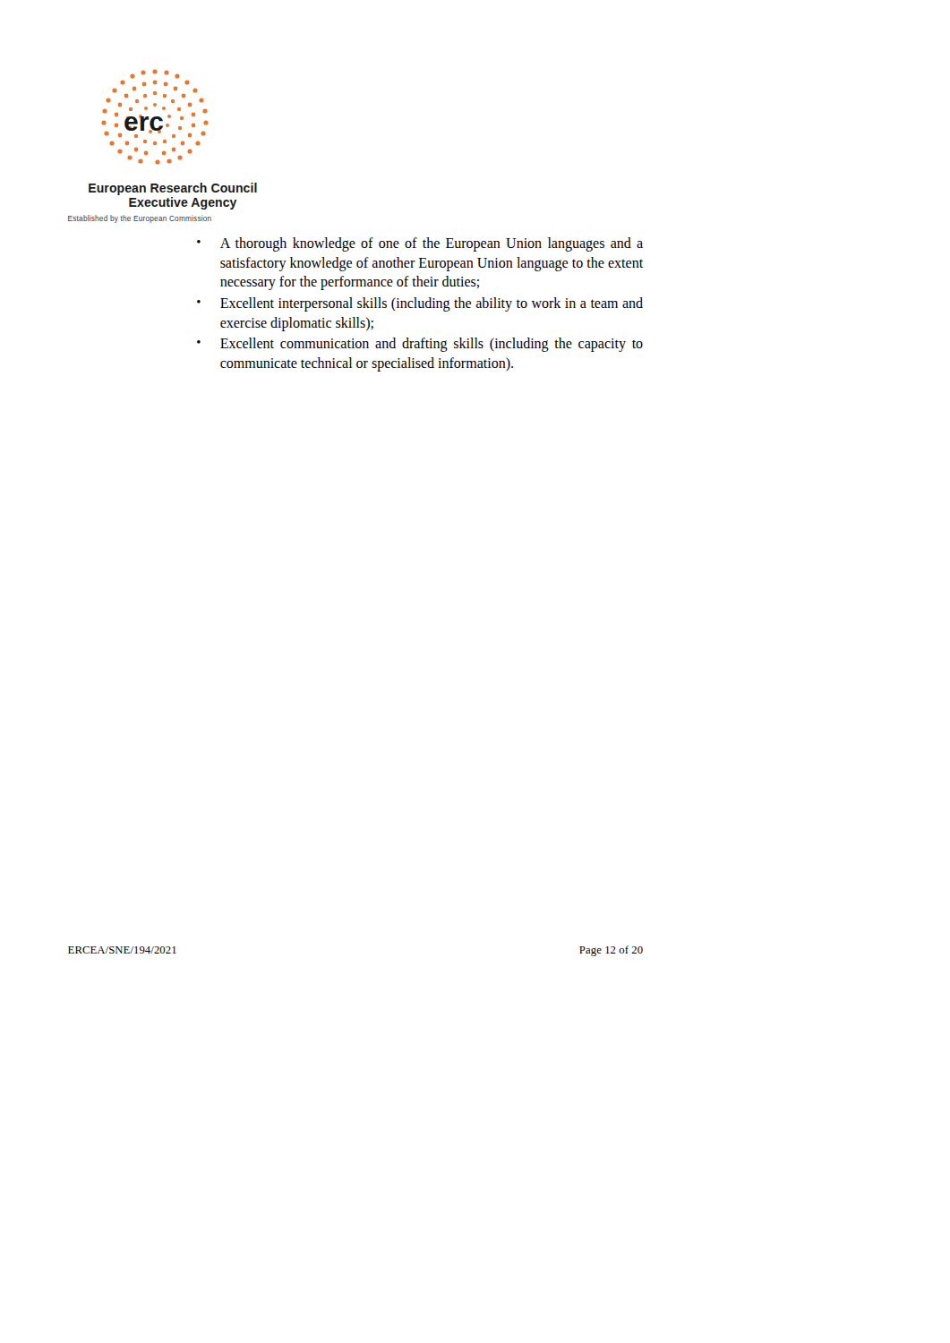erc
European Research CouncilExecutive Agency
Established by the European Commission
A thorough knowledge of one of the European Union languages and a satisfactory knowledge of another European Union language to the extent necessary for the performance of their duties;
Excellent interpersonal skills (including the ability to work in a team and exercise diplomatic skills);
Excellent communication and drafting skills (including the capacity to communicate technical or specialised information).
ERCEA/SNE/194/2021
Page 12 of 20